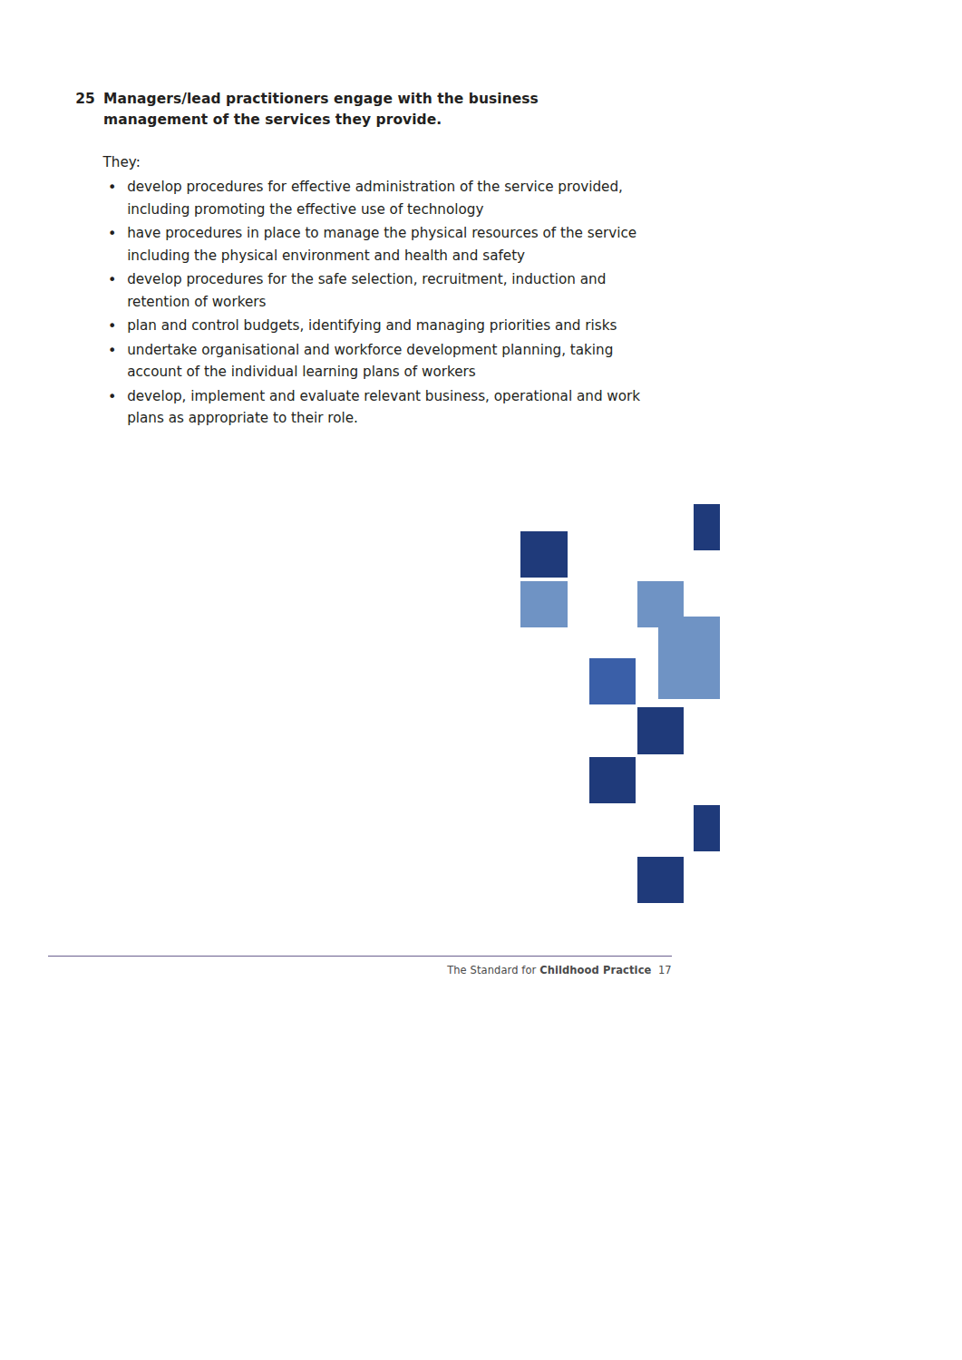25 Managers/lead practitioners engage with the business management of the services they provide.
They:
develop procedures for effective administration of the service provided, including promoting the effective use of technology
have procedures in place to manage the physical resources of the service including the physical environment and health and safety
develop procedures for the safe selection, recruitment, induction and retention of workers
plan and control budgets, identifying and managing priorities and risks
undertake organisational and workforce development planning, taking account of the individual learning plans of workers
develop, implement and evaluate relevant business, operational and work plans as appropriate to their role.
The Standard for Childhood Practice 17